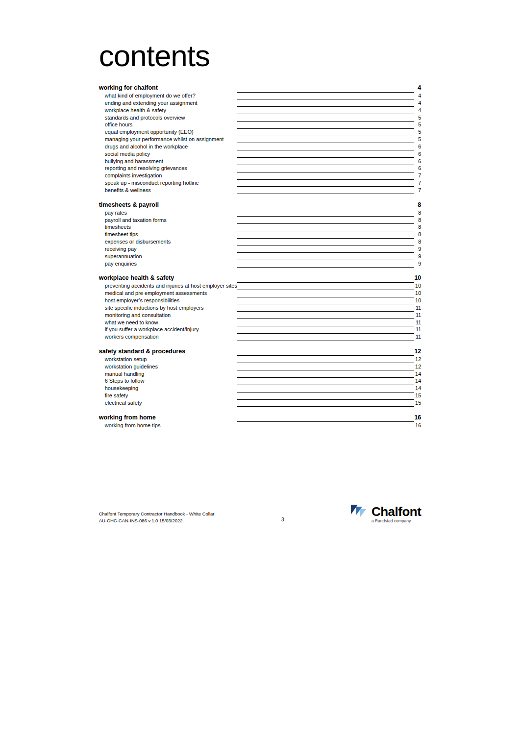contents
| working for chalfont | | 4 |
| what kind of employment do we offer? | | 4 |
| ending and extending your assignment | | 4 |
| workplace health & safety | | 4 |
| standards and protocols overview | | 5 |
| office hours | | 5 |
| equal employment opportunity (EEO) | | 5 |
| managing your performance whilst on assignment | | 5 |
| drugs and alcohol in the workplace | | 6 |
| social media policy | | 6 |
| bullying and harassment | | 6 |
| reporting and resolving grievances | | 6 |
| complaints investigation | | 7 |
| speak up - misconduct reporting hotline | | 7 |
| benefits & wellness | | 7 |
| timesheets & payroll | | 8 |
| pay rates | | 8 |
| payroll and taxation forms | | 8 |
| timesheets | | 8 |
| timesheet tips | | 8 |
| expenses or disbursements | | 8 |
| receiving pay | | 9 |
| superannuation | | 9 |
| pay enquiries | | 9 |
| workplace health & safety | | 10 |
| preventing accidents and injuries at host employer sites | | 10 |
| medical and pre employment assessments | | 10 |
| host employer’s responsibilities | | 10 |
| site specific inductions by host employers | | 11 |
| monitoring and consultation | | 11 |
| what we need to know | | 11 |
| if you suffer a workplace accident/injury | | 11 |
| workers compensation | | 11 |
| safety standard & procedures | | 12 |
| workstation setup | | 12 |
| workstation guidelines | | 12 |
| manual handling | | 14 |
| 6 Steps to follow | | 14 |
| housekeeping | | 14 |
| fire safety | | 15 |
| electrical safety | | 15 |
| working from home | | 16 |
| working from home tips | | 16 |
Chalfont Temporary Contractor Handbook - White Collar
AU-CHC-CAN-INS-086 v.1.0 15/03/2022
3
Chalfont
a Randstad company.